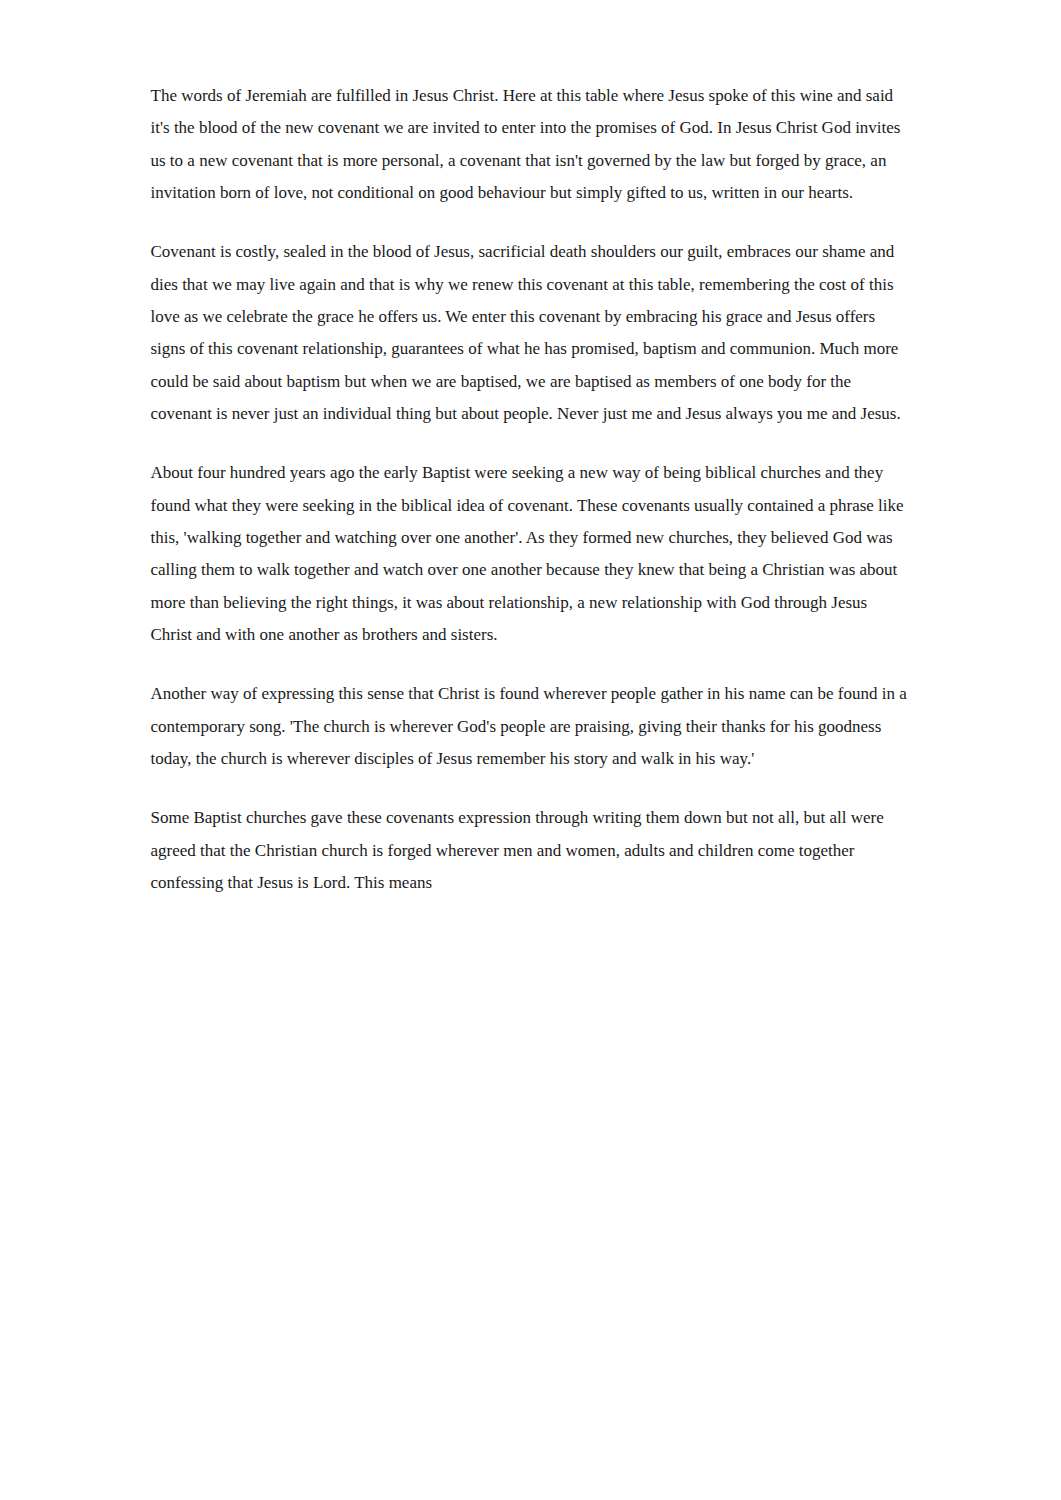The words of Jeremiah are fulfilled in Jesus Christ. Here at this table where Jesus spoke of this wine and said it's the blood of the new covenant we are invited to enter into the promises of God. In Jesus Christ God invites us to a new covenant that is more personal, a covenant that isn't governed by the law but forged by grace, an invitation born of love, not conditional on good behaviour but simply gifted to us, written in our hearts.
Covenant is costly, sealed in the blood of Jesus, sacrificial death shoulders our guilt, embraces our shame and dies that we may live again and that is why we renew this covenant at this table, remembering the cost of this love as we celebrate the grace he offers us. We enter this covenant by embracing his grace and Jesus offers signs of this covenant relationship, guarantees of what he has promised, baptism and communion. Much more could be said about baptism but when we are baptised, we are baptised as members of one body for the covenant is never just an individual thing but about people. Never just me and Jesus always you me and Jesus.
About four hundred years ago the early Baptist were seeking a new way of being biblical churches and they found what they were seeking in the biblical idea of covenant. These covenants usually contained a phrase like this, 'walking together and watching over one another'. As they formed new churches, they believed God was calling them to walk together and watch over one another because they knew that being a Christian was about more than believing the right things, it was about relationship, a new relationship with God through Jesus Christ and with one another as brothers and sisters.
Another way of expressing this sense that Christ is found wherever people gather in his name can be found in a contemporary song. 'The church is wherever God's people are praising, giving their thanks for his goodness today, the church is wherever disciples of Jesus remember his story and walk in his way.'
Some Baptist churches gave these covenants expression through writing them down but not all, but all were agreed that the Christian church is forged wherever men and women, adults and children come together confessing that Jesus is Lord. This means